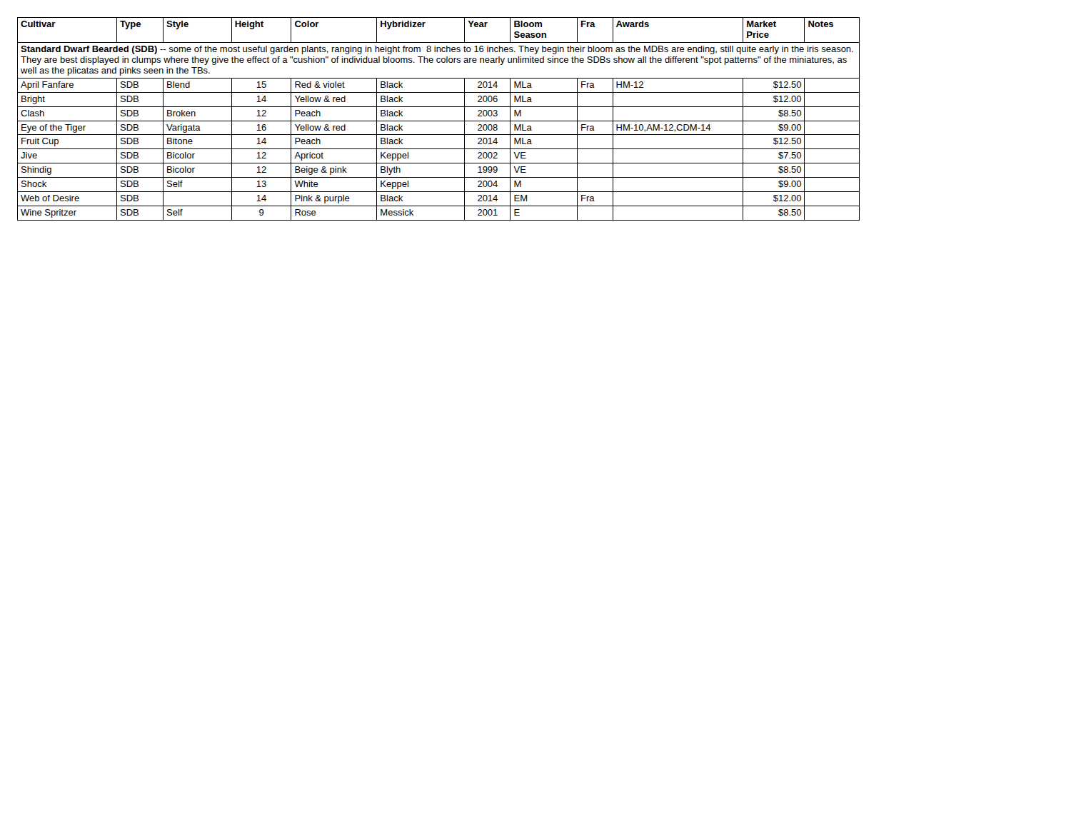| Cultivar | Type | Style | Height | Color | Hybridizer | Year | Bloom Season | Fra | Awards | Market Price | Notes |
| --- | --- | --- | --- | --- | --- | --- | --- | --- | --- | --- | --- |
| Standard Dwarf Bearded (SDB) -- some of the most useful garden plants, ranging in height from 8 inches to 16 inches. They begin their bloom as the MDBs are ending, still quite early in the iris season. They are best displayed in clumps where they give the effect of a "cushion" of individual blooms. The colors are nearly unlimited since the SDBs show all the different "spot patterns" of the miniatures, as well as the plicatas and pinks seen in the TBs. |
| April Fanfare | SDB | Blend | 15 | Red & violet | Black | 2014 | MLa | Fra | HM-12 | $12.50 | |
| Bright | SDB | | 14 | Yellow & red | Black | 2006 | MLa | | | $12.00 | |
| Clash | SDB | Broken | 12 | Peach | Black | 2003 | M | | | $8.50 | |
| Eye of the Tiger | SDB | Varigata | 16 | Yellow & red | Black | 2008 | MLa | Fra | HM-10,AM-12,CDM-14 | $9.00 | |
| Fruit Cup | SDB | Bitone | 14 | Peach | Black | 2014 | MLa | | | $12.50 | |
| Jive | SDB | Bicolor | 12 | Apricot | Keppel | 2002 | VE | | | $7.50 | |
| Shindig | SDB | Bicolor | 12 | Beige & pink | Blyth | 1999 | VE | | | $8.50 | |
| Shock | SDB | Self | 13 | White | Keppel | 2004 | M | | | $9.00 | |
| Web of Desire | SDB | | 14 | Pink & purple | Black | 2014 | EM | Fra | | $12.00 | |
| Wine Spritzer | SDB | Self | 9 | Rose | Messick | 2001 | E | | | $8.50 | |